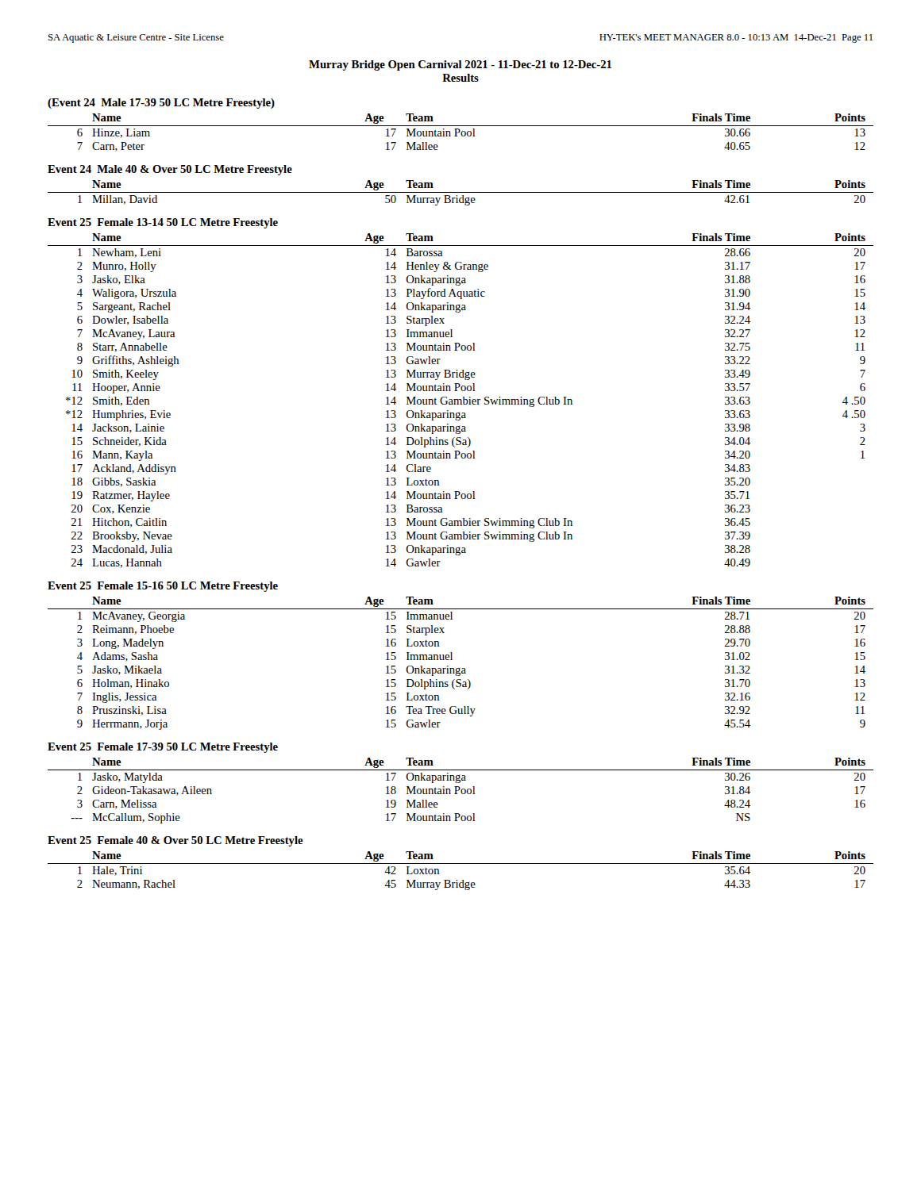SA Aquatic & Leisure Centre - Site License HY-TEK's MEET MANAGER 8.0 - 10:13 AM 14-Dec-21 Page 11
Murray Bridge Open Carnival 2021 - 11-Dec-21 to 12-Dec-21
Results
(Event 24 Male 17-39 50 LC Metre Freestyle)
| | Name | Age | Team | Finals Time | Points |
| --- | --- | --- | --- | --- | --- |
| 6 | Hinze, Liam | 17 | Mountain Pool | 30.66 | 13 |
| 7 | Carn, Peter | 17 | Mallee | 40.65 | 12 |
Event 24 Male 40 & Over 50 LC Metre Freestyle
| | Name | Age | Team | Finals Time | Points |
| --- | --- | --- | --- | --- | --- |
| 1 | Millan, David | 50 | Murray Bridge | 42.61 | 20 |
Event 25 Female 13-14 50 LC Metre Freestyle
| | Name | Age | Team | Finals Time | Points |
| --- | --- | --- | --- | --- | --- |
| 1 | Newham, Leni | 14 | Barossa | 28.66 | 20 |
| 2 | Munro, Holly | 14 | Henley & Grange | 31.17 | 17 |
| 3 | Jasko, Elka | 13 | Onkaparinga | 31.88 | 16 |
| 4 | Waligora, Urszula | 13 | Playford Aquatic | 31.90 | 15 |
| 5 | Sargeant, Rachel | 14 | Onkaparinga | 31.94 | 14 |
| 6 | Dowler, Isabella | 13 | Starplex | 32.24 | 13 |
| 7 | McAvaney, Laura | 13 | Immanuel | 32.27 | 12 |
| 8 | Starr, Annabelle | 13 | Mountain Pool | 32.75 | 11 |
| 9 | Griffiths, Ashleigh | 13 | Gawler | 33.22 | 9 |
| 10 | Smith, Keeley | 13 | Murray Bridge | 33.49 | 7 |
| 11 | Hooper, Annie | 14 | Mountain Pool | 33.57 | 6 |
| *12 | Smith, Eden | 14 | Mount Gambier Swimming Club In | 33.63 | 4 .50 |
| *12 | Humphries, Evie | 13 | Onkaparinga | 33.63 | 4 .50 |
| 14 | Jackson, Lainie | 13 | Onkaparinga | 33.98 | 3 |
| 15 | Schneider, Kida | 14 | Dolphins (Sa) | 34.04 | 2 |
| 16 | Mann, Kayla | 13 | Mountain Pool | 34.20 | 1 |
| 17 | Ackland, Addisyn | 14 | Clare | 34.83 | |
| 18 | Gibbs, Saskia | 13 | Loxton | 35.20 | |
| 19 | Ratzmer, Haylee | 14 | Mountain Pool | 35.71 | |
| 20 | Cox, Kenzie | 13 | Barossa | 36.23 | |
| 21 | Hitchon, Caitlin | 13 | Mount Gambier Swimming Club In | 36.45 | |
| 22 | Brooksby, Nevae | 13 | Mount Gambier Swimming Club In | 37.39 | |
| 23 | Macdonald, Julia | 13 | Onkaparinga | 38.28 | |
| 24 | Lucas, Hannah | 14 | Gawler | 40.49 | |
Event 25 Female 15-16 50 LC Metre Freestyle
| | Name | Age | Team | Finals Time | Points |
| --- | --- | --- | --- | --- | --- |
| 1 | McAvaney, Georgia | 15 | Immanuel | 28.71 | 20 |
| 2 | Reimann, Phoebe | 15 | Starplex | 28.88 | 17 |
| 3 | Long, Madelyn | 16 | Loxton | 29.70 | 16 |
| 4 | Adams, Sasha | 15 | Immanuel | 31.02 | 15 |
| 5 | Jasko, Mikaela | 15 | Onkaparinga | 31.32 | 14 |
| 6 | Holman, Hinako | 15 | Dolphins (Sa) | 31.70 | 13 |
| 7 | Inglis, Jessica | 15 | Loxton | 32.16 | 12 |
| 8 | Pruszinski, Lisa | 16 | Tea Tree Gully | 32.92 | 11 |
| 9 | Herrmann, Jorja | 15 | Gawler | 45.54 | 9 |
Event 25 Female 17-39 50 LC Metre Freestyle
| | Name | Age | Team | Finals Time | Points |
| --- | --- | --- | --- | --- | --- |
| 1 | Jasko, Matylda | 17 | Onkaparinga | 30.26 | 20 |
| 2 | Gideon-Takasawa, Aileen | 18 | Mountain Pool | 31.84 | 17 |
| 3 | Carn, Melissa | 19 | Mallee | 48.24 | 16 |
| --- | McCallum, Sophie | 17 | Mountain Pool | NS | |
Event 25 Female 40 & Over 50 LC Metre Freestyle
| | Name | Age | Team | Finals Time | Points |
| --- | --- | --- | --- | --- | --- |
| 1 | Hale, Trini | 42 | Loxton | 35.64 | 20 |
| 2 | Neumann, Rachel | 45 | Murray Bridge | 44.33 | 17 |